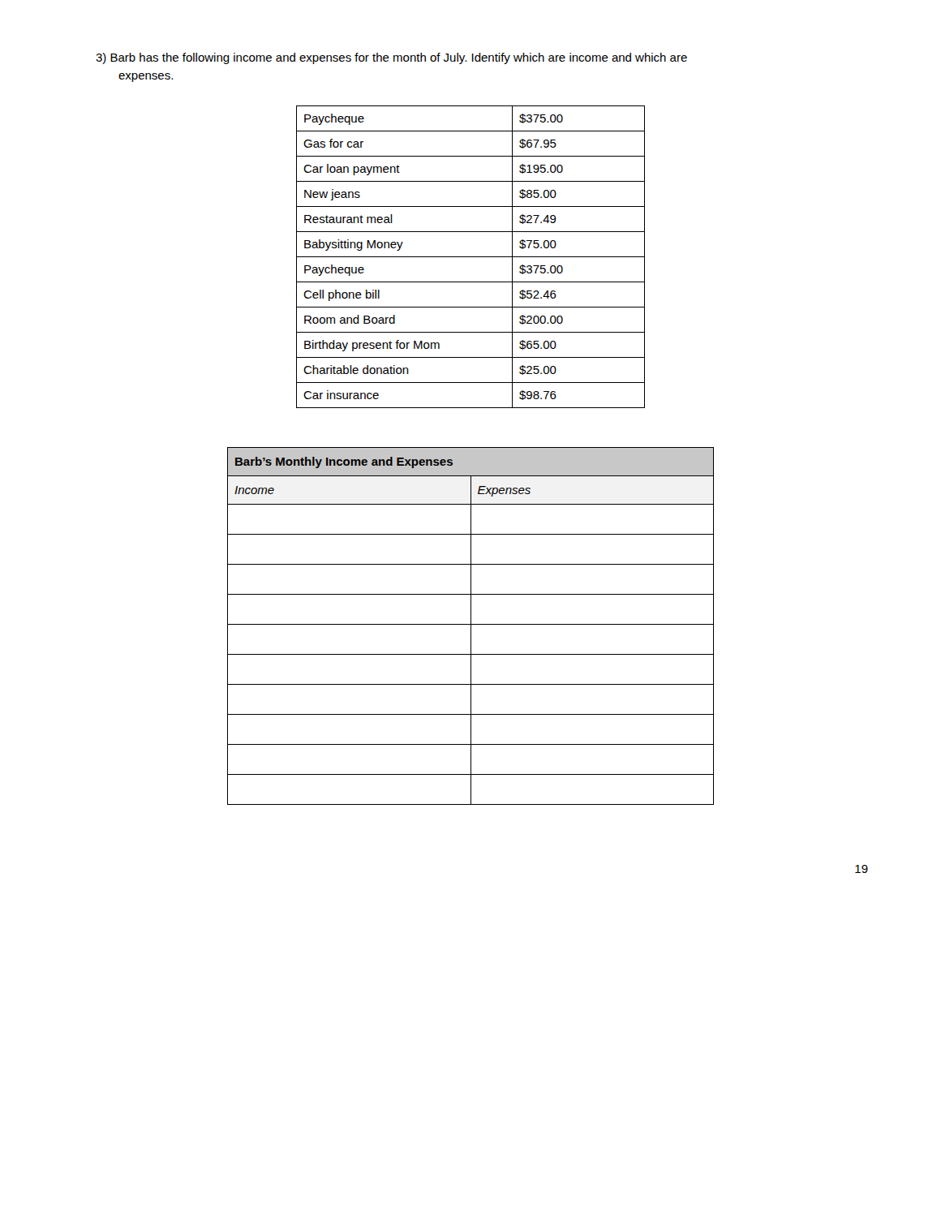3) Barb has the following income and expenses for the month of July. Identify which are income and which are expenses.
| Paycheque | $375.00 |
| Gas for car | $67.95 |
| Car loan payment | $195.00 |
| New jeans | $85.00 |
| Restaurant meal | $27.49 |
| Babysitting Money | $75.00 |
| Paycheque | $375.00 |
| Cell phone bill | $52.46 |
| Room and Board | $200.00 |
| Birthday present for Mom | $65.00 |
| Charitable donation | $25.00 |
| Car insurance | $98.76 |
| Barb’s Monthly Income and Expenses |
| --- |
| Income | Expenses |
19